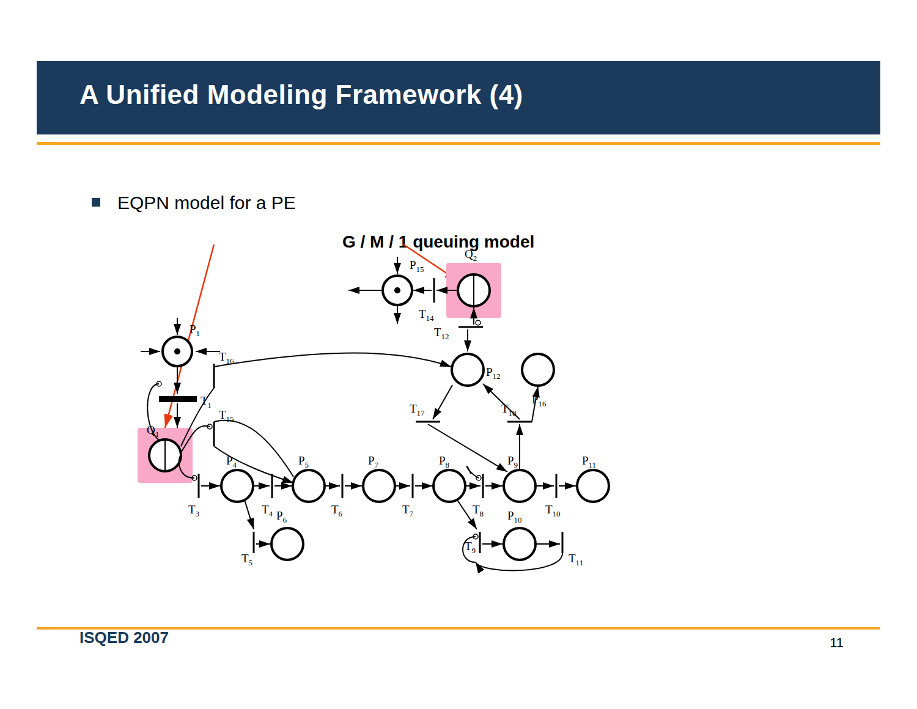A Unified Modeling Framework (4)
EQPN model for a PE
G / M / 1 queuing model
Q2 P15 T14 T12 P12 P16 P1 T1 Q1 T3 P4 T4 P5 T5 P6 T6 P7 T7 P8 T8 P9 T10 P11 T9 P10 T11 T17 T18 T16 T15
ISQED 2007
11